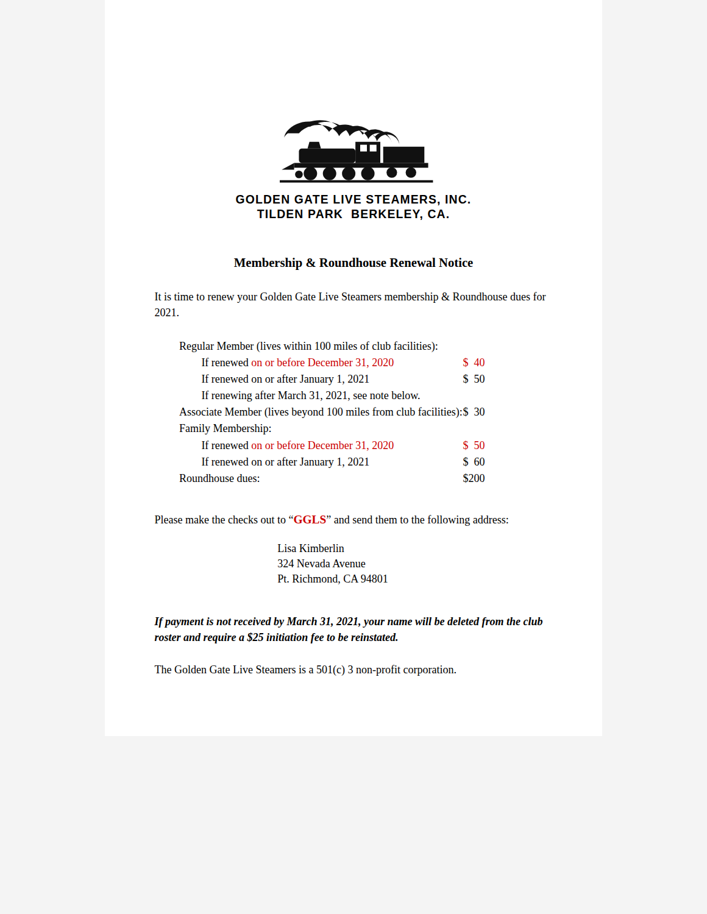GOLDEN GATE LIVE STEAMERS, INC. TILDEN PARK BERKELEY, CA.
Membership & Roundhouse Renewal Notice
It is time to renew your Golden Gate Live Steamers membership & Roundhouse dues for 2021.
| Regular Member (lives within 100 miles of club facilities): | |
| If renewed on or before December 31, 2020 | $ 40 |
| If renewed on or after January 1, 2021 | $ 50 |
| If renewing after March 31, 2021, see note below. | |
| Associate Member (lives beyond 100 miles from club facilities): | $ 30 |
| Family Membership: | |
| If renewed on or before December 31, 2020 | $ 50 |
| If renewed on or after January 1, 2021 | $ 60 |
| Roundhouse dues: | $200 |
Please make the checks out to “GGLS” and send them to the following address:
Lisa Kimberlin
324 Nevada Avenue
Pt. Richmond, CA 94801
If payment is not received by March 31, 2021, your name will be deleted from the club roster and require a $25 initiation fee to be reinstated.
The Golden Gate Live Steamers is a 501(c) 3 non-profit corporation.